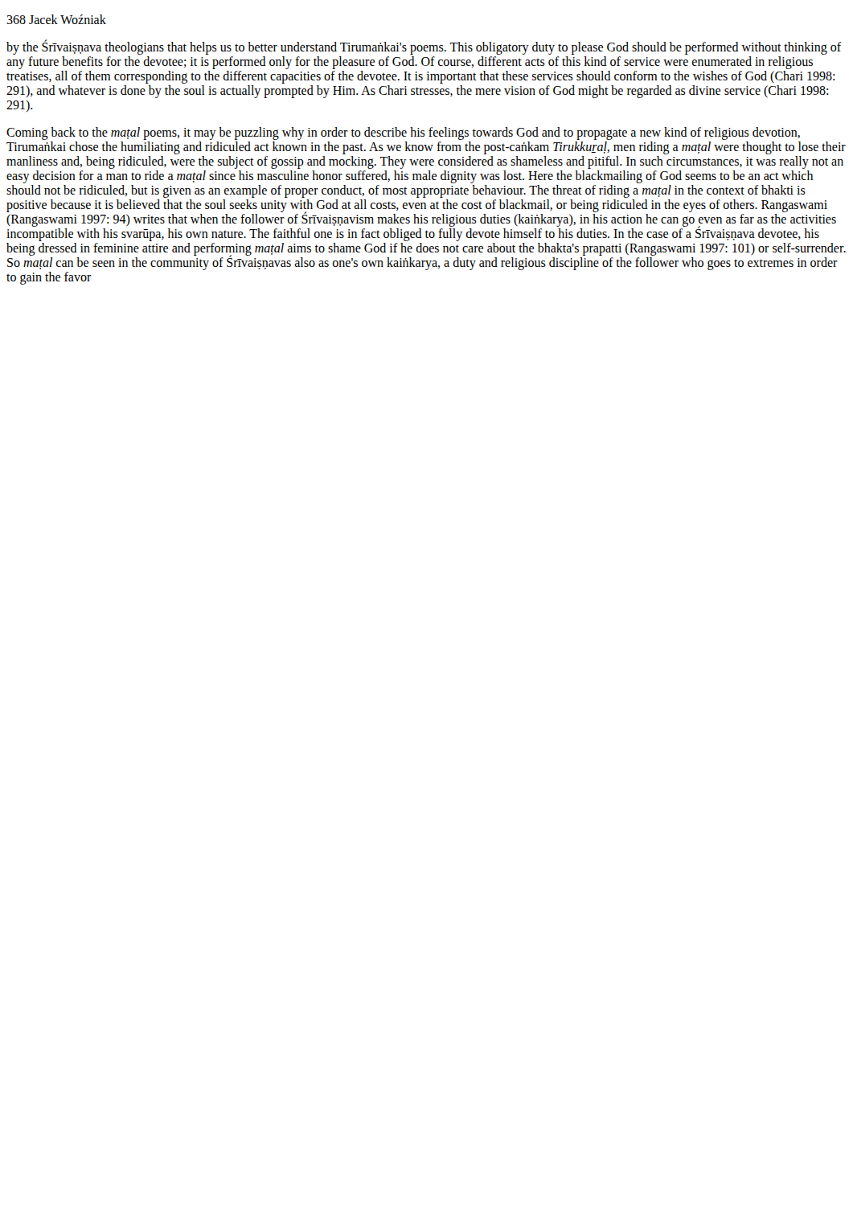368 Jacek Woźniak
by the Śrīvaiṣṇava theologians that helps us to better understand Tirumaṅkai's poems. This obligatory duty to please God should be performed without thinking of any future benefits for the devotee; it is performed only for the pleasure of God. Of course, different acts of this kind of service were enumerated in religious treatises, all of them corresponding to the different capacities of the devotee. It is important that these services should conform to the wishes of God (Chari 1998: 291), and whatever is done by the soul is actually prompted by Him. As Chari stresses, the mere vision of God might be regarded as divine service (Chari 1998: 291).
Coming back to the maṭal poems, it may be puzzling why in order to describe his feelings towards God and to propagate a new kind of religious devotion, Tirumaṅkai chose the humiliating and ridiculed act known in the past. As we know from the post-caṅkam Tirukkuṟaḷ, men riding a maṭal were thought to lose their manliness and, being ridiculed, were the subject of gossip and mocking. They were considered as shameless and pitiful. In such circumstances, it was really not an easy decision for a man to ride a maṭal since his masculine honor suffered, his male dignity was lost. Here the blackmailing of God seems to be an act which should not be ridiculed, but is given as an example of proper conduct, of most appropriate behaviour. The threat of riding a maṭal in the context of bhakti is positive because it is believed that the soul seeks unity with God at all costs, even at the cost of blackmail, or being ridiculed in the eyes of others. Rangaswami (Rangaswami 1997: 94) writes that when the follower of Śrīvaiṣṇavism makes his religious duties (kaiṅkarya), in his action he can go even as far as the activities incompatible with his svarūpa, his own nature. The faithful one is in fact obliged to fully devote himself to his duties. In the case of a Śrīvaiṣṇava devotee, his being dressed in feminine attire and performing maṭal aims to shame God if he does not care about the bhakta's prapatti (Rangaswami 1997: 101) or self-surrender. So maṭal can be seen in the community of Śrīvaiṣṇavas also as one's own kaiṅkarya, a duty and religious discipline of the follower who goes to extremes in order to gain the favor